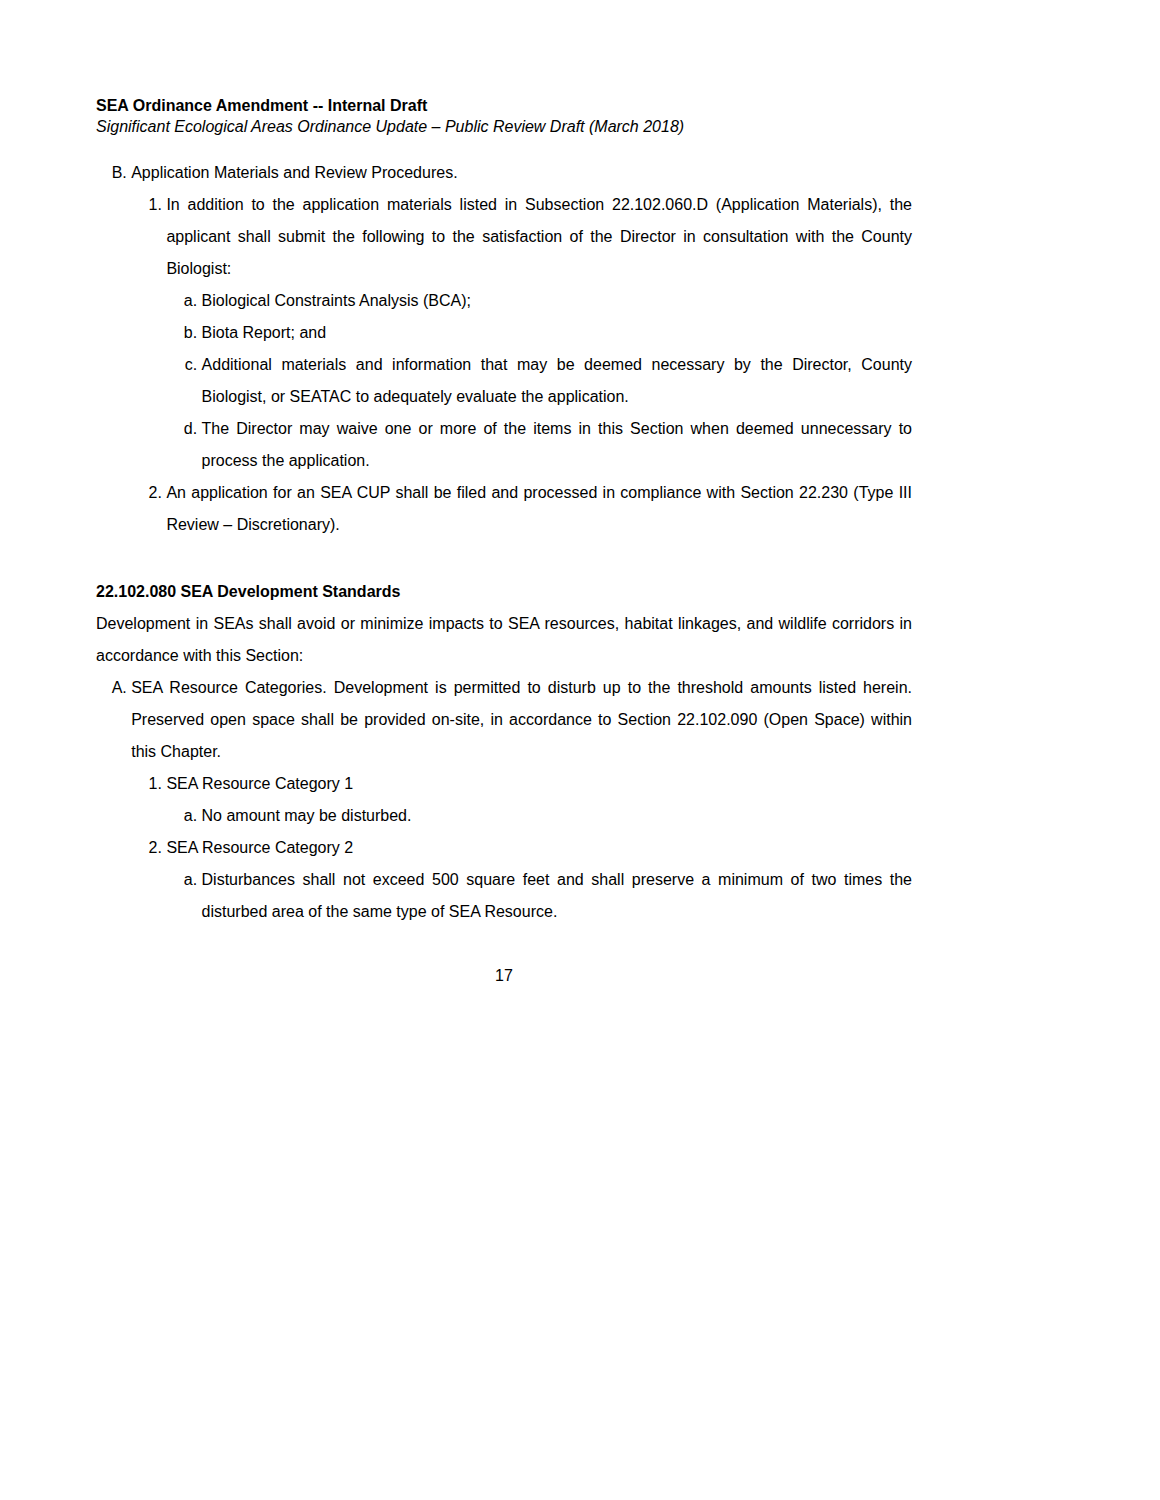SEA Ordinance Amendment -- Internal Draft
Significant Ecological Areas Ordinance Update – Public Review Draft (March 2018)
Application Materials and Review Procedures.
In addition to the application materials listed in Subsection 22.102.060.D (Application Materials), the applicant shall submit the following to the satisfaction of the Director in consultation with the County Biologist:
Biological Constraints Analysis (BCA);
Biota Report; and
Additional materials and information that may be deemed necessary by the Director, County Biologist, or SEATAC to adequately evaluate the application.
The Director may waive one or more of the items in this Section when deemed unnecessary to process the application.
An application for an SEA CUP shall be filed and processed in compliance with Section 22.230 (Type III Review – Discretionary).
22.102.080 SEA Development Standards
Development in SEAs shall avoid or minimize impacts to SEA resources, habitat linkages, and wildlife corridors in accordance with this Section:
SEA Resource Categories. Development is permitted to disturb up to the threshold amounts listed herein. Preserved open space shall be provided on-site, in accordance to Section 22.102.090 (Open Space) within this Chapter.
SEA Resource Category 1
No amount may be disturbed.
SEA Resource Category 2
Disturbances shall not exceed 500 square feet and shall preserve a minimum of two times the disturbed area of the same type of SEA Resource.
17